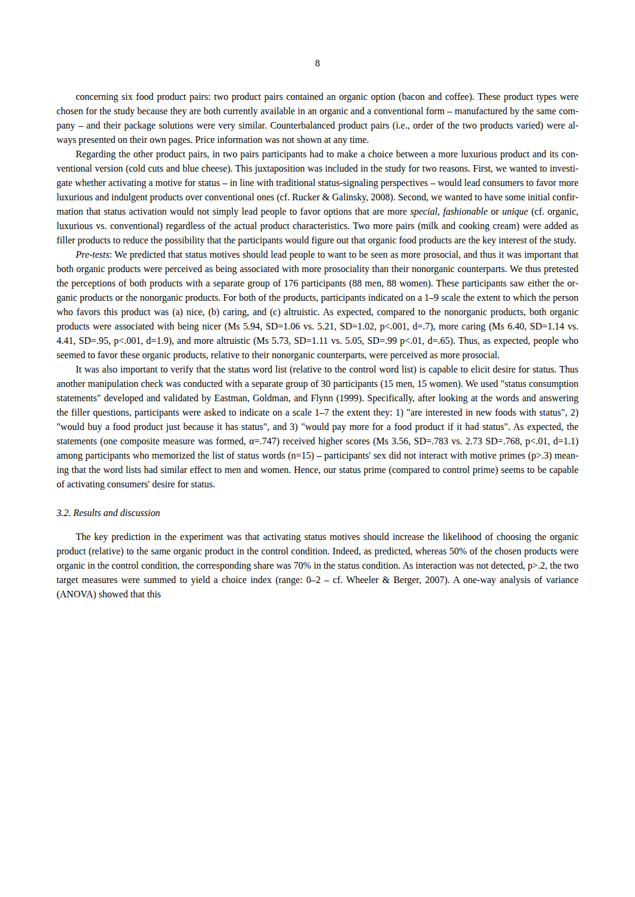8
concerning six food product pairs: two product pairs contained an organic option (bacon and coffee). These product types were chosen for the study because they are both currently available in an organic and a conventional form – manufactured by the same company – and their package solutions were very similar. Counterbalanced product pairs (i.e., order of the two products varied) were always presented on their own pages. Price information was not shown at any time.
Regarding the other product pairs, in two pairs participants had to make a choice between a more luxurious product and its conventional version (cold cuts and blue cheese). This juxtaposition was included in the study for two reasons. First, we wanted to investigate whether activating a motive for status – in line with traditional status-signaling perspectives – would lead consumers to favor more luxurious and indulgent products over conventional ones (cf. Rucker & Galinsky, 2008). Second, we wanted to have some initial confirmation that status activation would not simply lead people to favor options that are more special, fashionable or unique (cf. organic, luxurious vs. conventional) regardless of the actual product characteristics. Two more pairs (milk and cooking cream) were added as filler products to reduce the possibility that the participants would figure out that organic food products are the key interest of the study.
Pre-tests: We predicted that status motives should lead people to want to be seen as more prosocial, and thus it was important that both organic products were perceived as being associated with more prosociality than their nonorganic counterparts. We thus pretested the perceptions of both products with a separate group of 176 participants (88 men, 88 women). These participants saw either the organic products or the nonorganic products. For both of the products, participants indicated on a 1–9 scale the extent to which the person who favors this product was (a) nice, (b) caring, and (c) altruistic. As expected, compared to the nonorganic products, both organic products were associated with being nicer (Ms 5.94, SD=1.06 vs. 5.21, SD=1.02, p<.001, d=.7), more caring (Ms 6.40, SD=1.14 vs. 4.41, SD=.95, p<.001, d=1.9), and more altruistic (Ms 5.73, SD=1.11 vs. 5.05, SD=.99 p<.01, d=.65). Thus, as expected, people who seemed to favor these organic products, relative to their nonorganic counterparts, were perceived as more prosocial.
It was also important to verify that the status word list (relative to the control word list) is capable to elicit desire for status. Thus another manipulation check was conducted with a separate group of 30 participants (15 men, 15 women). We used "status consumption statements" developed and validated by Eastman, Goldman, and Flynn (1999). Specifically, after looking at the words and answering the filler questions, participants were asked to indicate on a scale 1–7 the extent they: 1) "are interested in new foods with status", 2) "would buy a food product just because it has status", and 3) "would pay more for a food product if it had status". As expected, the statements (one composite measure was formed, α=.747) received higher scores (Ms 3.56, SD=.783 vs. 2.73 SD=.768, p<.01, d=1.1) among participants who memorized the list of status words (n=15) – participants' sex did not interact with motive primes (p>.3) meaning that the word lists had similar effect to men and women. Hence, our status prime (compared to control prime) seems to be capable of activating consumers' desire for status.
3.2. Results and discussion
The key prediction in the experiment was that activating status motives should increase the likelihood of choosing the organic product (relative) to the same organic product in the control condition. Indeed, as predicted, whereas 50% of the chosen products were organic in the control condition, the corresponding share was 70% in the status condition. As interaction was not detected, p>.2, the two target measures were summed to yield a choice index (range: 0–2 – cf. Wheeler & Berger, 2007). A one-way analysis of variance (ANOVA) showed that this